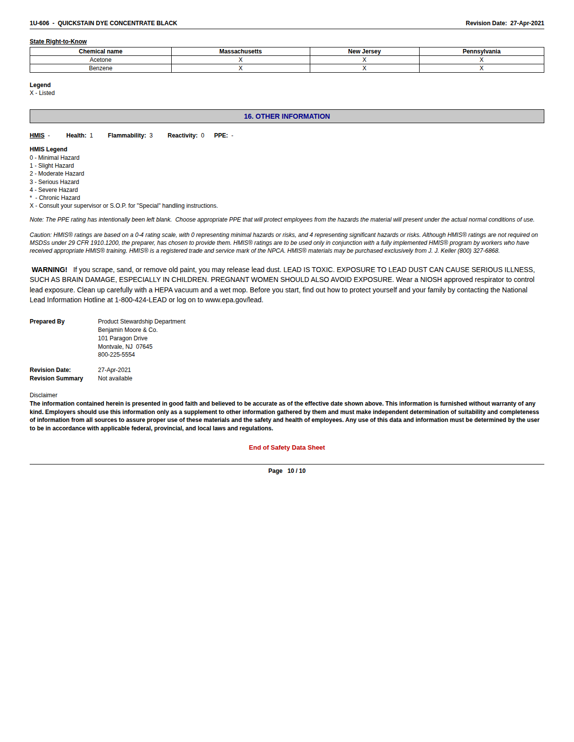1U-606 - QUICKSTAIN DYE CONCENTRATE BLACK
Revision Date: 27-Apr-2021
State Right-to-Know
| Chemical name | Massachusetts | New Jersey | Pennsylvania |
| --- | --- | --- | --- |
| Acetone | X | X | X |
| Benzene | X | X | X |
Legend
X - Listed
16. OTHER INFORMATION
HMIS - Health: 1 Flammability: 3 Reactivity: 0 PPE: -
HMIS Legend
0 - Minimal Hazard
1 - Slight Hazard
2 - Moderate Hazard
3 - Serious Hazard
4 - Severe Hazard
* - Chronic Hazard
X - Consult your supervisor or S.O.P. for "Special" handling instructions.
Note: The PPE rating has intentionally been left blank. Choose appropriate PPE that will protect employees from the hazards the material will present under the actual normal conditions of use.
Caution: HMIS® ratings are based on a 0-4 rating scale, with 0 representing minimal hazards or risks, and 4 representing significant hazards or risks. Although HMIS® ratings are not required on MSDSs under 29 CFR 1910.1200, the preparer, has chosen to provide them. HMIS® ratings are to be used only in conjunction with a fully implemented HMIS® program by workers who have received appropriate HMIS® training. HMIS® is a registered trade and service mark of the NPCA. HMIS® materials may be purchased exclusively from J. J. Keller (800) 327-6868.
WARNING! If you scrape, sand, or remove old paint, you may release lead dust. LEAD IS TOXIC. EXPOSURE TO LEAD DUST CAN CAUSE SERIOUS ILLNESS, SUCH AS BRAIN DAMAGE, ESPECIALLY IN CHILDREN. PREGNANT WOMEN SHOULD ALSO AVOID EXPOSURE. Wear a NIOSH approved respirator to control lead exposure. Clean up carefully with a HEPA vacuum and a wet mop. Before you start, find out how to protect yourself and your family by contacting the National Lead Information Hotline at 1-800-424-LEAD or log on to www.epa.gov/lead.
| Prepared By | Product Stewardship Department Benjamin Moore & Co. 101 Paragon Drive Montvale, NJ 07645 800-225-5554 |
| Revision Date: | 27-Apr-2021 |
| Revision Summary | Not available |
Disclaimer
The information contained herein is presented in good faith and believed to be accurate as of the effective date shown above. This information is furnished without warranty of any kind. Employers should use this information only as a supplement to other information gathered by them and must make independent determination of suitability and completeness of information from all sources to assure proper use of these materials and the safety and health of employees. Any use of this data and information must be determined by the user to be in accordance with applicable federal, provincial, and local laws and regulations.
End of Safety Data Sheet
Page 10 / 10